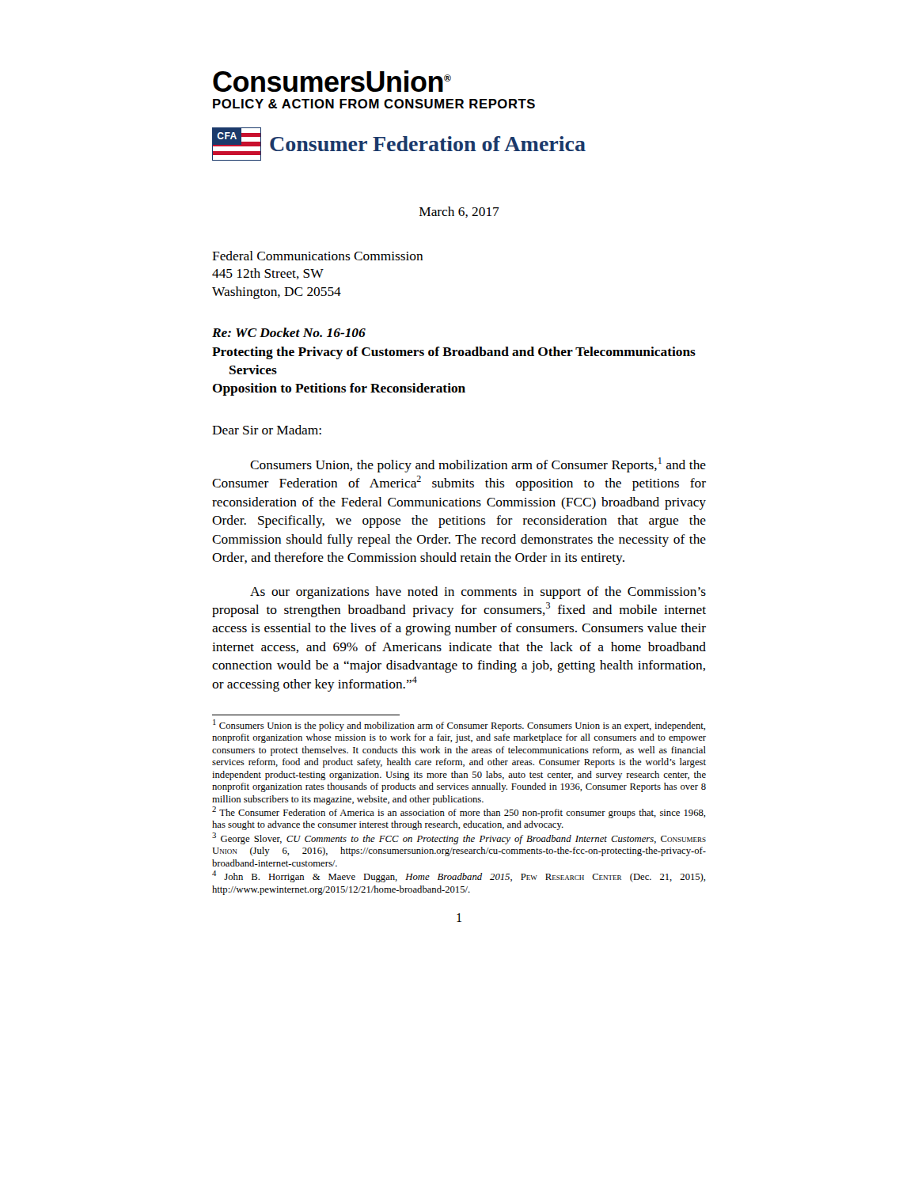ConsumersUnion®
POLICY & ACTION FROM CONSUMER REPORTS
Consumer Federation of America
March 6, 2017
Federal Communications Commission
445 12th Street, SW
Washington, DC 20554
Re: WC Docket No. 16-106
Protecting the Privacy of Customers of Broadband and Other Telecommunications
Services
Opposition to Petitions for Reconsideration
Dear Sir or Madam:
Consumers Union, the policy and mobilization arm of Consumer Reports,1 and the Consumer Federation of America2 submits this opposition to the petitions for reconsideration of the Federal Communications Commission (FCC) broadband privacy Order. Specifically, we oppose the petitions for reconsideration that argue the Commission should fully repeal the Order. The record demonstrates the necessity of the Order, and therefore the Commission should retain the Order in its entirety.
As our organizations have noted in comments in support of the Commission’s proposal to strengthen broadband privacy for consumers,3 fixed and mobile internet access is essential to the lives of a growing number of consumers. Consumers value their internet access, and 69% of Americans indicate that the lack of a home broadband connection would be a “major disadvantage to finding a job, getting health information, or accessing other key information.”4
1 Consumers Union is the policy and mobilization arm of Consumer Reports. Consumers Union is an expert, independent, nonprofit organization whose mission is to work for a fair, just, and safe marketplace for all consumers and to empower consumers to protect themselves. It conducts this work in the areas of telecommunications reform, as well as financial services reform, food and product safety, health care reform, and other areas. Consumer Reports is the world’s largest independent product-testing organization. Using its more than 50 labs, auto test center, and survey research center, the nonprofit organization rates thousands of products and services annually. Founded in 1936, Consumer Reports has over 8 million subscribers to its magazine, website, and other publications.
2 The Consumer Federation of America is an association of more than 250 non-profit consumer groups that, since 1968, has sought to advance the consumer interest through research, education, and advocacy.
3 George Slover, CU Comments to the FCC on Protecting the Privacy of Broadband Internet Customers, Consumers Union (July 6, 2016), https://consumersunion.org/research/cu-comments-to-the-fcc-on-protecting-the-privacy-of-broadband-internet-customers/.
4 John B. Horrigan & Maeve Duggan, Home Broadband 2015, Pew Research Center (Dec. 21, 2015), http://www.pewinternet.org/2015/12/21/home-broadband-2015/.
1